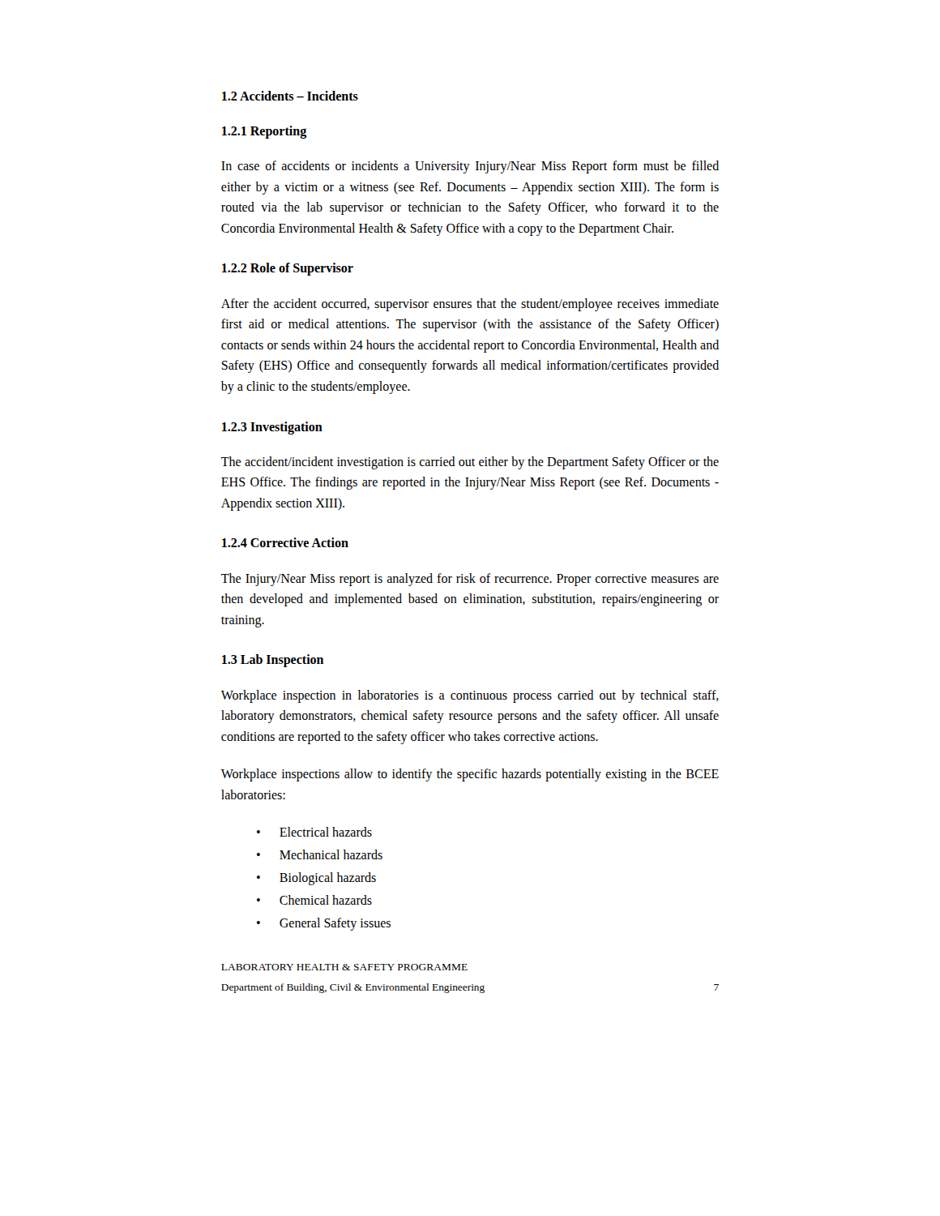1.2 Accidents – Incidents
1.2.1 Reporting
In case of accidents or incidents a University Injury/Near Miss Report form must be filled either by a victim or a witness (see Ref. Documents – Appendix section XIII). The form is routed via the lab supervisor or technician to the Safety Officer, who forward it to the Concordia Environmental Health & Safety Office with a copy to the Department Chair.
1.2.2 Role of Supervisor
After the accident occurred, supervisor ensures that the student/employee receives immediate first aid or medical attentions. The supervisor (with the assistance of the Safety Officer) contacts or sends within 24 hours the accidental report to Concordia Environmental, Health and Safety (EHS) Office and consequently forwards all medical information/certificates provided by a clinic to the students/employee.
1.2.3 Investigation
The accident/incident investigation is carried out either by the Department Safety Officer or the EHS Office. The findings are reported in the Injury/Near Miss Report (see Ref. Documents - Appendix section XIII).
1.2.4 Corrective Action
The Injury/Near Miss report is analyzed for risk of recurrence. Proper corrective measures are then developed and implemented based on elimination, substitution, repairs/engineering or training.
1.3 Lab Inspection
Workplace inspection in laboratories is a continuous process carried out by technical staff, laboratory demonstrators, chemical safety resource persons and the safety officer. All unsafe conditions are reported to the safety officer who takes corrective actions.
Workplace inspections allow to identify the specific hazards potentially existing in the BCEE laboratories:
Electrical hazards
Mechanical hazards
Biological hazards
Chemical hazards
General Safety issues
LABORATORY HEALTH & SAFETY PROGRAMME
Department of Building, Civil & Environmental Engineering 7